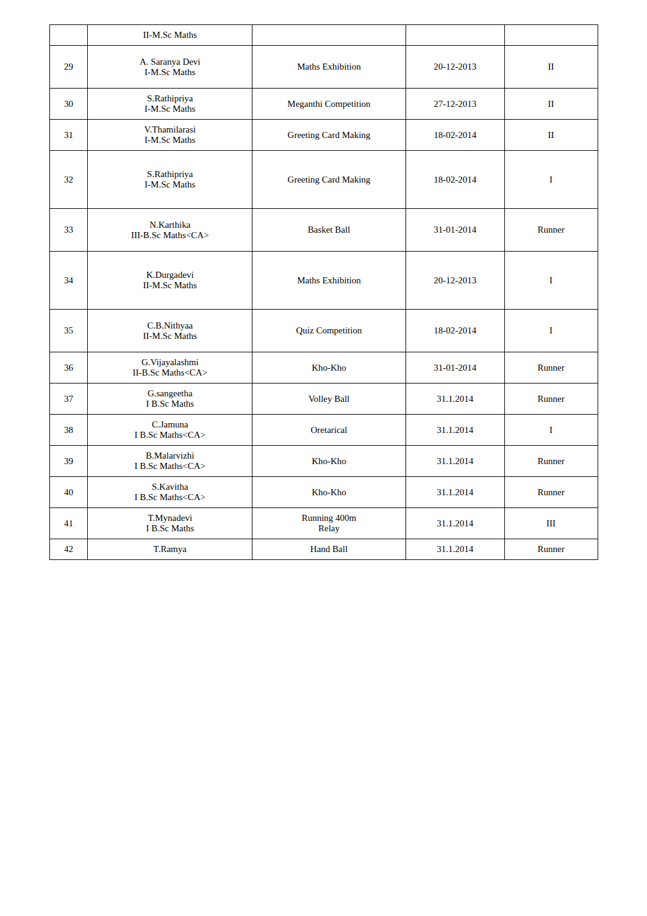| | II-M.Sc Maths | | | |
| 29 | A. Saranya Devi I-M.Sc Maths | Maths Exhibition | 20-12-2013 | II |
| 30 | S.Rathipriya I-M.Sc Maths | Meganthi Competition | 27-12-2013 | II |
| 31 | V.Thamilarasi I-M.Sc Maths | Greeting Card Making | 18-02-2014 | II |
| 32 | S.Rathipriya I-M.Sc Maths | Greeting Card Making | 18-02-2014 | I |
| 33 | N.Karthika III-B.Sc Maths<CA> | Basket Ball | 31-01-2014 | Runner |
| 34 | K.Durgadevi II-M.Sc Maths | Maths Exhibition | 20-12-2013 | I |
| 35 | C.B.Nithyaa II-M.Sc Maths | Quiz Competition | 18-02-2014 | I |
| 36 | G.Vijayalashmi II-B.Sc Maths<CA> | Kho-Kho | 31-01-2014 | Runner |
| 37 | G.sangeetha I B.Sc Maths | Volley Ball | 31.1.2014 | Runner |
| 38 | C.Jamuna I B.Sc Maths<CA> | Oretarical | 31.1.2014 | I |
| 39 | B.Malarvizhi I B.Sc Maths<CA> | Kho-Kho | 31.1.2014 | Runner |
| 40 | S.Kavitha I B.Sc Maths<CA> | Kho-Kho | 31.1.2014 | Runner |
| 41 | T.Mynadevi I B.Sc Maths | Running 400m Relay | 31.1.2014 | III |
| 42 | T.Ramya | Hand Ball | 31.1.2014 | Runner |